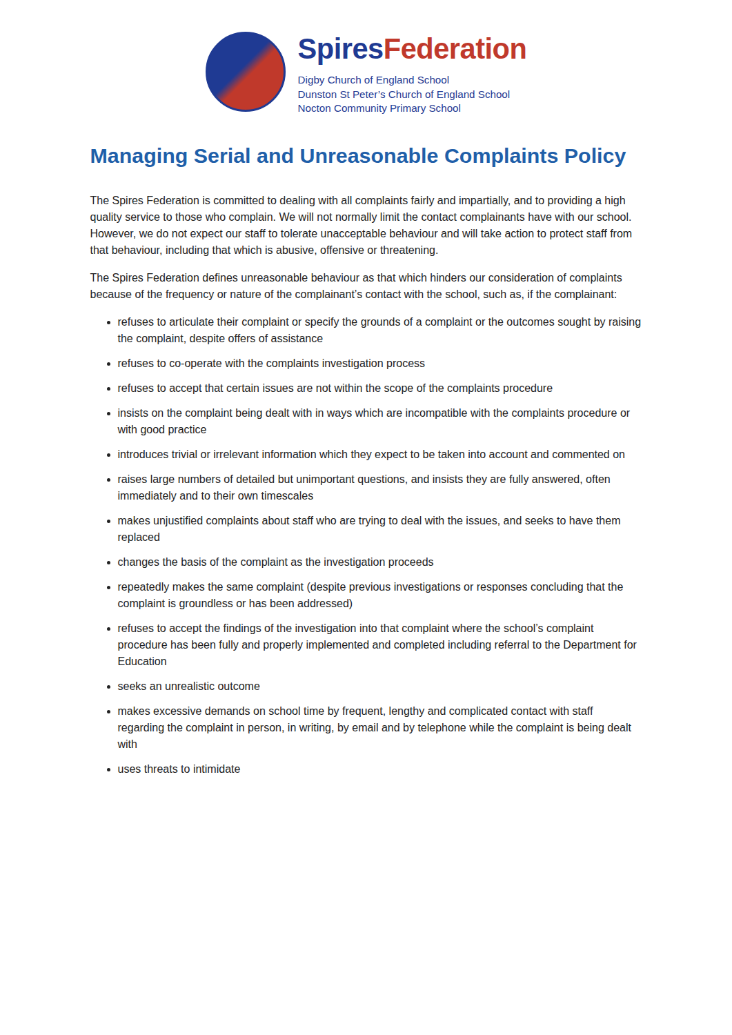Spires Federation
Digby Church of England School
Dunston St Peter’s Church of England School
Nocton Community Primary School
Managing Serial and Unreasonable Complaints Policy
The Spires Federation is committed to dealing with all complaints fairly and impartially, and to providing a high quality service to those who complain. We will not normally limit the contact complainants have with our school. However, we do not expect our staff to tolerate unacceptable behaviour and will take action to protect staff from that behaviour, including that which is abusive, offensive or threatening.
The Spires Federation defines unreasonable behaviour as that which hinders our consideration of complaints because of the frequency or nature of the complainant’s contact with the school, such as, if the complainant:
refuses to articulate their complaint or specify the grounds of a complaint or the outcomes sought by raising the complaint, despite offers of assistance
refuses to co-operate with the complaints investigation process
refuses to accept that certain issues are not within the scope of the complaints procedure
insists on the complaint being dealt with in ways which are incompatible with the complaints procedure or with good practice
introduces trivial or irrelevant information which they expect to be taken into account and commented on
raises large numbers of detailed but unimportant questions, and insists they are fully answered, often immediately and to their own timescales
makes unjustified complaints about staff who are trying to deal with the issues, and seeks to have them replaced
changes the basis of the complaint as the investigation proceeds
repeatedly makes the same complaint (despite previous investigations or responses concluding that the complaint is groundless or has been addressed)
refuses to accept the findings of the investigation into that complaint where the school’s complaint procedure has been fully and properly implemented and completed including referral to the Department for Education
seeks an unrealistic outcome
makes excessive demands on school time by frequent, lengthy and complicated contact with staff regarding the complaint in person, in writing, by email and by telephone while the complaint is being dealt with
uses threats to intimidate